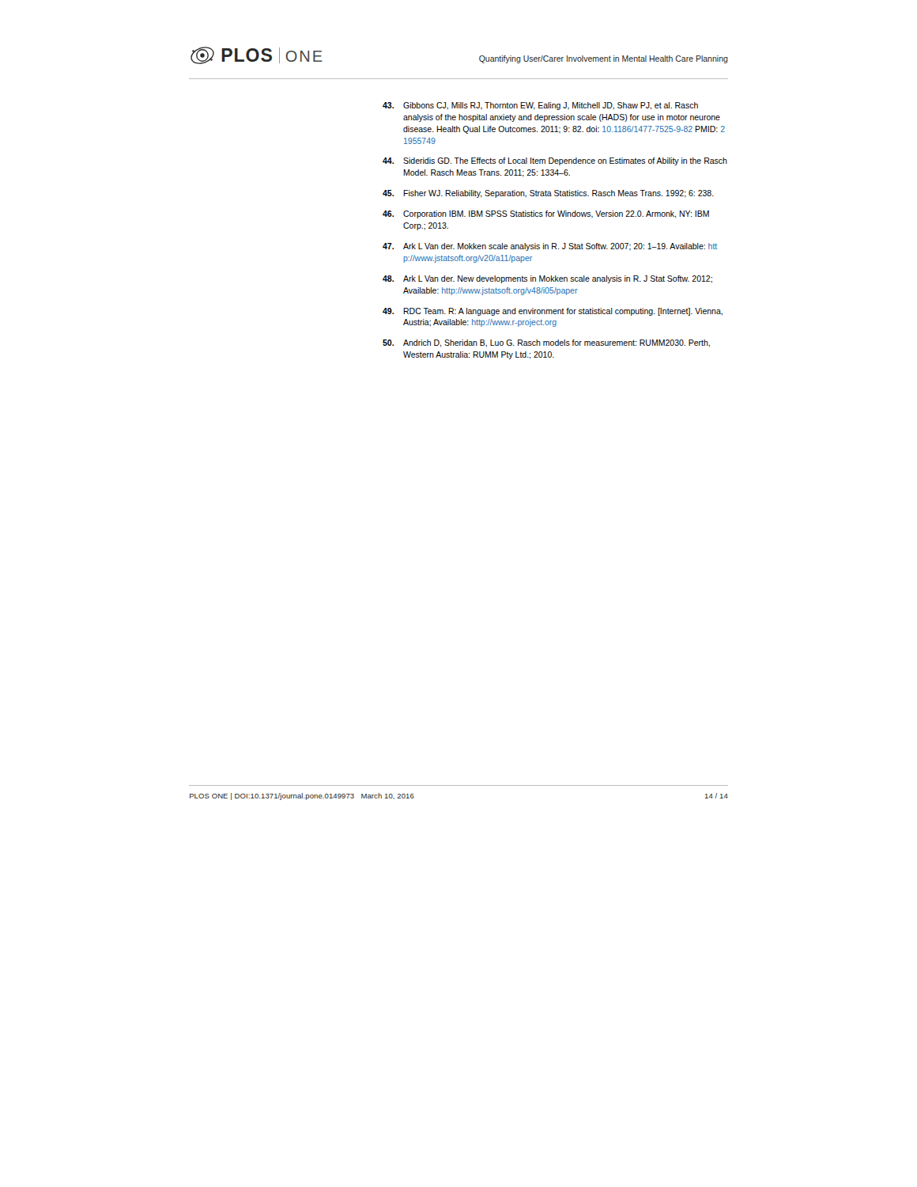PLOS ONE
Quantifying User/Carer Involvement in Mental Health Care Planning
43. Gibbons CJ, Mills RJ, Thornton EW, Ealing J, Mitchell JD, Shaw PJ, et al. Rasch analysis of the hospital anxiety and depression scale (HADS) for use in motor neurone disease. Health Qual Life Outcomes. 2011; 9: 82. doi: 10.1186/1477-7525-9-82 PMID: 21955749
44. Sideridis GD. The Effects of Local Item Dependence on Estimates of Ability in the Rasch Model. Rasch Meas Trans. 2011; 25: 1334–6.
45. Fisher WJ. Reliability, Separation, Strata Statistics. Rasch Meas Trans. 1992; 6: 238.
46. Corporation IBM. IBM SPSS Statistics for Windows, Version 22.0. Armonk, NY: IBM Corp.; 2013.
47. Ark L Van der. Mokken scale analysis in R. J Stat Softw. 2007; 20: 1–19. Available: http://www.jstatsoft.org/v20/a11/paper
48. Ark L Van der. New developments in Mokken scale analysis in R. J Stat Softw. 2012; Available: http://www.jstatsoft.org/v48/i05/paper
49. RDC Team. R: A language and environment for statistical computing. [Internet]. Vienna, Austria; Available: http://www.r-project.org
50. Andrich D, Sheridan B, Luo G. Rasch models for measurement: RUMM2030. Perth, Western Australia: RUMM Pty Ltd.; 2010.
PLOS ONE | DOI:10.1371/journal.pone.0149973 March 10, 2016
14 / 14